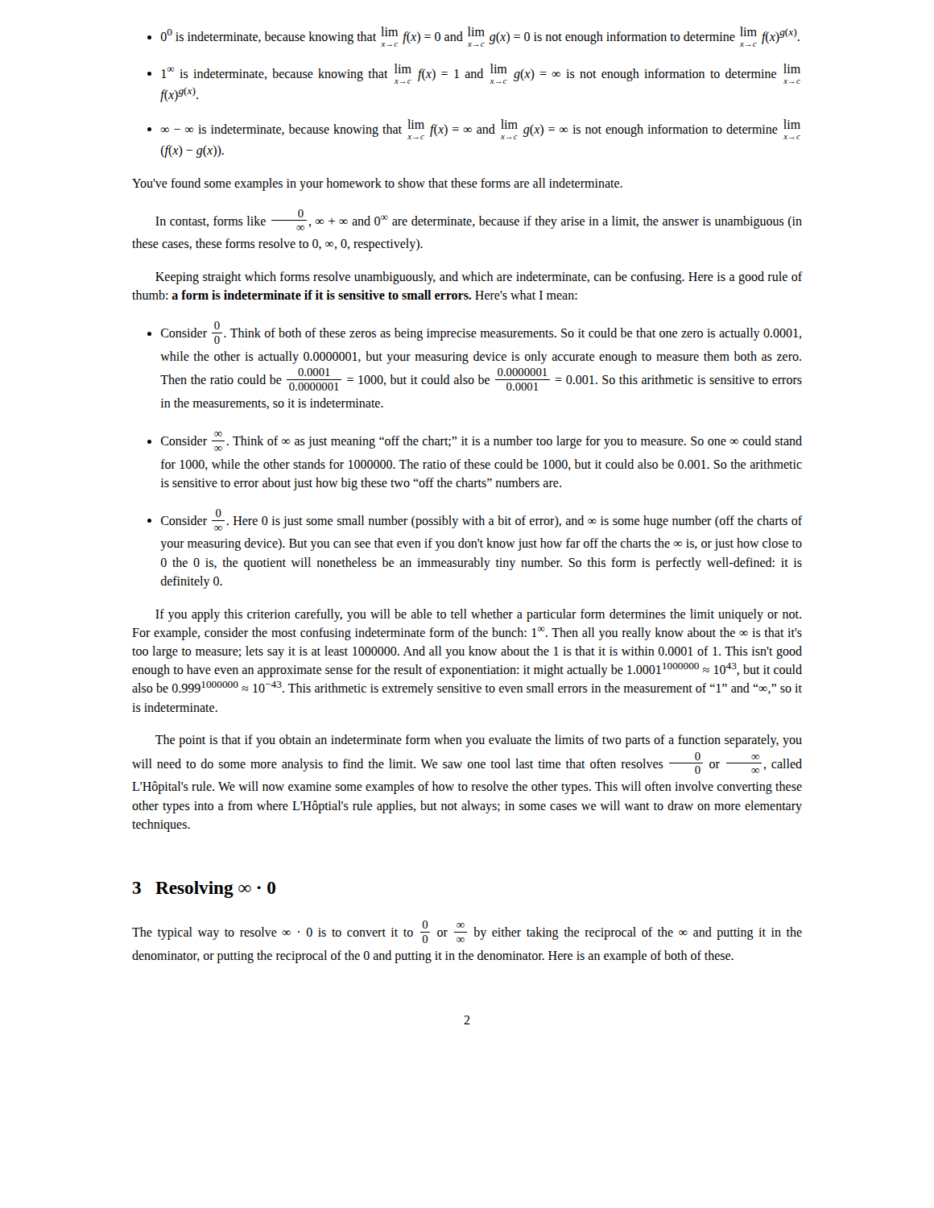00 is indeterminate, because knowing that lim x→c f(x) = 0 and lim x→c g(x) = 0 is not enough information to determine lim x→c f(x)g(x).
1∞ is indeterminate, because knowing that lim x→c f(x) = 1 and lim x→c g(x) = ∞ is not enough information to determine lim x→c f(x)g(x).
∞ − ∞ is indeterminate, because knowing that lim x→c f(x) = ∞ and lim x→c g(x) = ∞ is not enough information to determine lim x→c (f(x) − g(x)).
You've found some examples in your homework to show that these forms are all indeterminate.
In contast, forms like 0∞, ∞ + ∞ and 0∞ are determinate, because if they arise in a limit, the answer is unambiguous (in these cases, these forms resolve to 0, ∞, 0, respectively).
Keeping straight which forms resolve unambiguously, and which are indeterminate, can be confusing. Here is a good rule of thumb: a form is indeterminate if it is sensitive to small errors. Here's what I mean:
Consider 00. Think of both of these zeros as being imprecise measurements. So it could be that one zero is actually 0.0001, while the other is actually 0.0000001, but your measuring device is only accurate enough to measure them both as zero. Then the ratio could be 0.00010.0000001 = 1000, but it could also be 0.00000010.0001 = 0.001. So this arithmetic is sensitive to errors in the measurements, so it is indeterminate.
Consider ∞∞. Think of ∞ as just meaning “off the chart;” it is a number too large for you to measure. So one ∞ could stand for 1000, while the other stands for 1000000. The ratio of these could be 1000, but it could also be 0.001. So the arithmetic is sensitive to error about just how big these two “off the charts” numbers are.
Consider 0∞. Here 0 is just some small number (possibly with a bit of error), and ∞ is some huge number (off the charts of your measuring device). But you can see that even if you don't know just how far off the charts the ∞ is, or just how close to 0 the 0 is, the quotient will nonetheless be an immeasurably tiny number. So this form is perfectly well-defined: it is definitely 0.
If you apply this criterion carefully, you will be able to tell whether a particular form determines the limit uniquely or not. For example, consider the most confusing indeterminate form of the bunch: 1∞. Then all you really know about the ∞ is that it's too large to measure; lets say it is at least 1000000. And all you know about the 1 is that it is within 0.0001 of 1. This isn't good enough to have even an approximate sense for the result of exponentiation: it might actually be 1.00011000000 ≈ 1043, but it could also be 0.9991000000 ≈ 10−43. This arithmetic is extremely sensitive to even small errors in the measurement of “1” and “∞,” so it is indeterminate.
The point is that if you obtain an indeterminate form when you evaluate the limits of two parts of a function separately, you will need to do some more analysis to find the limit. We saw one tool last time that often resolves 00 or ∞∞, called L'Hôpital's rule. We will now examine some examples of how to resolve the other types. This will often involve converting these other types into a from where L'Hôptial's rule applies, but not always; in some cases we will want to draw on more elementary techniques.
3 Resolving ∞ · 0
The typical way to resolve ∞ · 0 is to convert it to 00 or ∞∞ by either taking the reciprocal of the ∞ and putting it in the denominator, or putting the reciprocal of the 0 and putting it in the denominator. Here is an example of both of these.
2